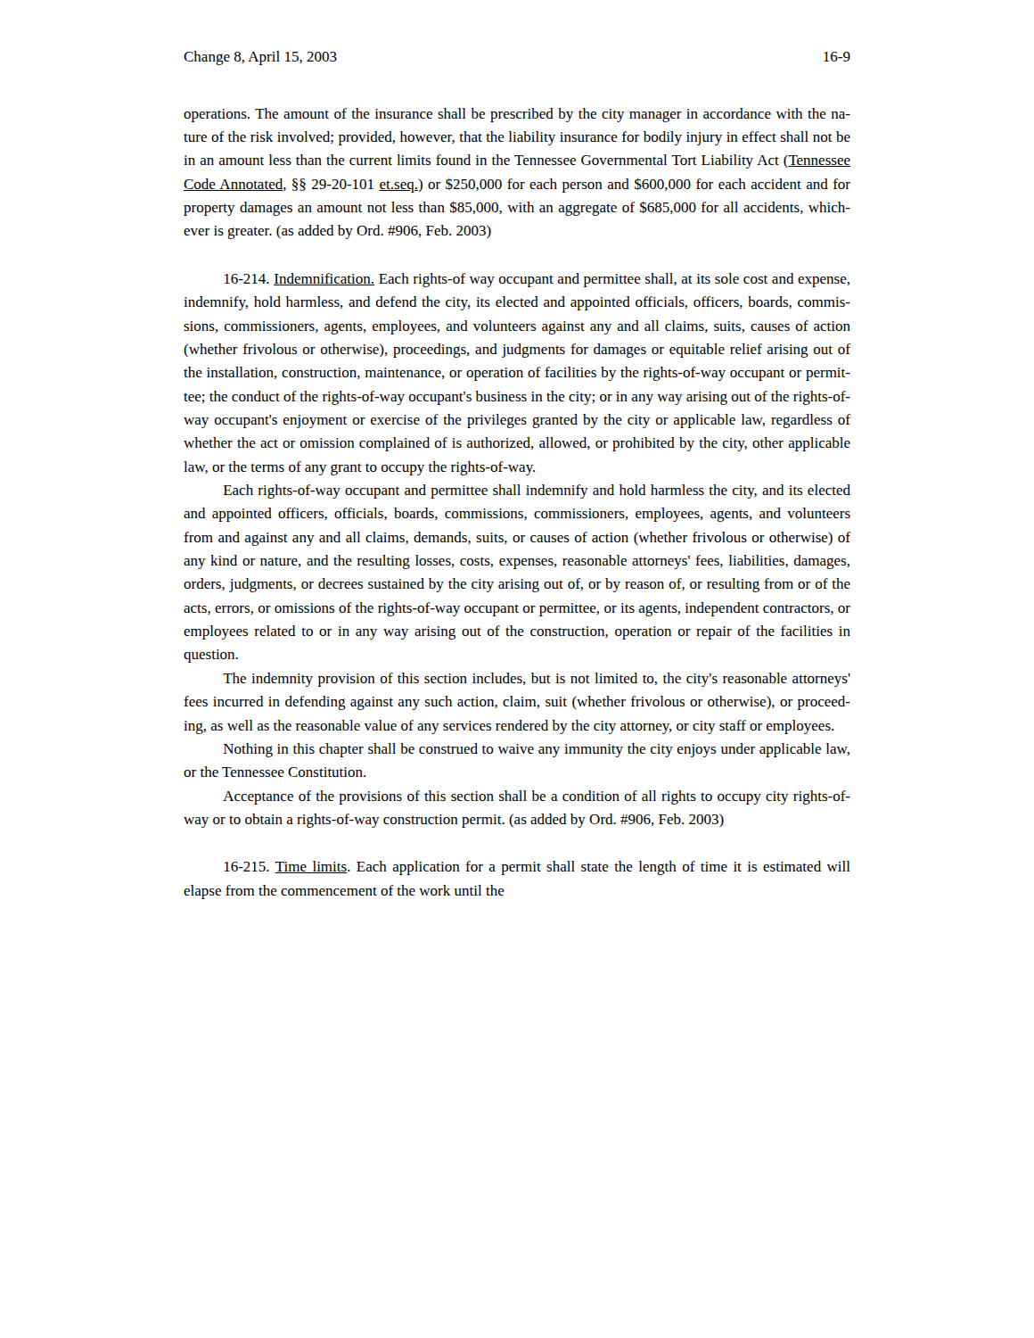Change 8, April 15, 2003
16-9
operations. The amount of the insurance shall be prescribed by the city manager in accordance with the nature of the risk involved; provided, however, that the liability insurance for bodily injury in effect shall not be in an amount less than the current limits found in the Tennessee Governmental Tort Liability Act (Tennessee Code Annotated, §§ 29-20-101 et.seq.) or $250,000 for each person and $600,000 for each accident and for property damages an amount not less than $85,000, with an aggregate of $685,000 for all accidents, whichever is greater. (as added by Ord. #906, Feb. 2003)
16-214. Indemnification. Each rights-of way occupant and permittee shall, at its sole cost and expense, indemnify, hold harmless, and defend the city, its elected and appointed officials, officers, boards, commissions, commissioners, agents, employees, and volunteers against any and all claims, suits, causes of action (whether frivolous or otherwise), proceedings, and judgments for damages or equitable relief arising out of the installation, construction, maintenance, or operation of facilities by the rights-of-way occupant or permittee; the conduct of the rights-of-way occupant's business in the city; or in any way arising out of the rights-of-way occupant's enjoyment or exercise of the privileges granted by the city or applicable law, regardless of whether the act or omission complained of is authorized, allowed, or prohibited by the city, other applicable law, or the terms of any grant to occupy the rights-of-way.
Each rights-of-way occupant and permittee shall indemnify and hold harmless the city, and its elected and appointed officers, officials, boards, commissions, commissioners, employees, agents, and volunteers from and against any and all claims, demands, suits, or causes of action (whether frivolous or otherwise) of any kind or nature, and the resulting losses, costs, expenses, reasonable attorneys' fees, liabilities, damages, orders, judgments, or decrees sustained by the city arising out of, or by reason of, or resulting from or of the acts, errors, or omissions of the rights-of-way occupant or permittee, or its agents, independent contractors, or employees related to or in any way arising out of the construction, operation or repair of the facilities in question.
The indemnity provision of this section includes, but is not limited to, the city's reasonable attorneys' fees incurred in defending against any such action, claim, suit (whether frivolous or otherwise), or proceeding, as well as the reasonable value of any services rendered by the city attorney, or city staff or employees.
Nothing in this chapter shall be construed to waive any immunity the city enjoys under applicable law, or the Tennessee Constitution.
Acceptance of the provisions of this section shall be a condition of all rights to occupy city rights-of-way or to obtain a rights-of-way construction permit. (as added by Ord. #906, Feb. 2003)
16-215. Time limits. Each application for a permit shall state the length of time it is estimated will elapse from the commencement of the work until the